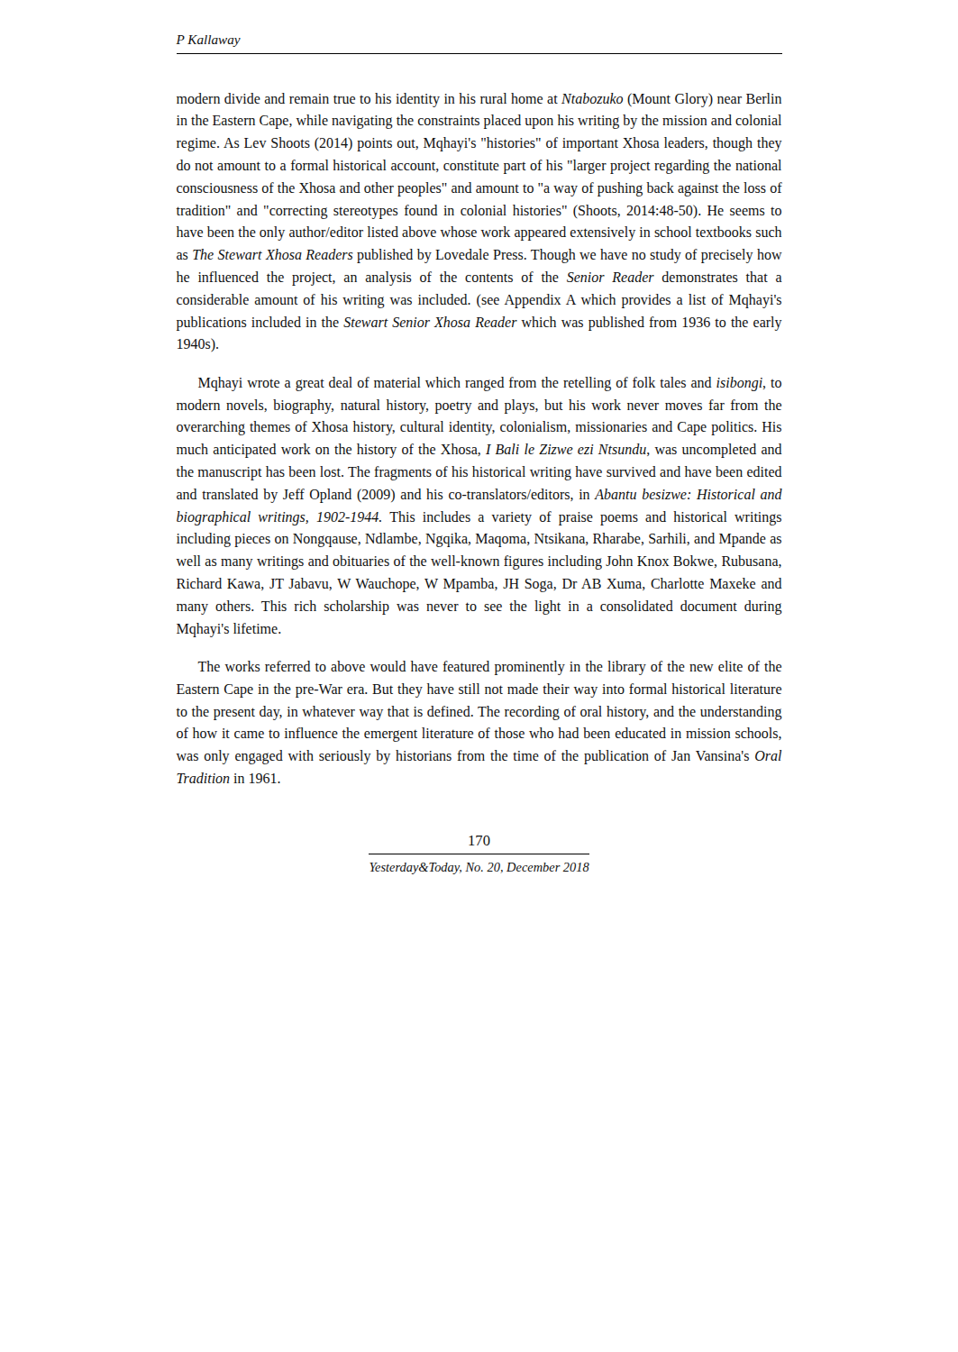P Kallaway
modern divide and remain true to his identity in his rural home at Ntabozuko (Mount Glory) near Berlin in the Eastern Cape, while navigating the constraints placed upon his writing by the mission and colonial regime. As Lev Shoots (2014) points out, Mqhayi's "histories" of important Xhosa leaders, though they do not amount to a formal historical account, constitute part of his "larger project regarding the national consciousness of the Xhosa and other peoples" and amount to "a way of pushing back against the loss of tradition" and "correcting stereotypes found in colonial histories" (Shoots, 2014:48-50). He seems to have been the only author/editor listed above whose work appeared extensively in school textbooks such as The Stewart Xhosa Readers published by Lovedale Press. Though we have no study of precisely how he influenced the project, an analysis of the contents of the Senior Reader demonstrates that a considerable amount of his writing was included. (see Appendix A which provides a list of Mqhayi's publications included in the Stewart Senior Xhosa Reader which was published from 1936 to the early 1940s).
Mqhayi wrote a great deal of material which ranged from the retelling of folk tales and isibongi, to modern novels, biography, natural history, poetry and plays, but his work never moves far from the overarching themes of Xhosa history, cultural identity, colonialism, missionaries and Cape politics. His much anticipated work on the history of the Xhosa, I Bali le Zizwe ezi Ntsundu, was uncompleted and the manuscript has been lost. The fragments of his historical writing have survived and have been edited and translated by Jeff Opland (2009) and his co-translators/editors, in Abantu besizwe: Historical and biographical writings, 1902-1944. This includes a variety of praise poems and historical writings including pieces on Nongqause, Ndlambe, Ngqika, Maqoma, Ntsikana, Rharabe, Sarhili, and Mpande as well as many writings and obituaries of the well-known figures including John Knox Bokwe, Rubusana, Richard Kawa, JT Jabavu, W Wauchope, W Mpamba, JH Soga, Dr AB Xuma, Charlotte Maxeke and many others. This rich scholarship was never to see the light in a consolidated document during Mqhayi's lifetime.
The works referred to above would have featured prominently in the library of the new elite of the Eastern Cape in the pre-War era. But they have still not made their way into formal historical literature to the present day, in whatever way that is defined. The recording of oral history, and the understanding of how it came to influence the emergent literature of those who had been educated in mission schools, was only engaged with seriously by historians from the time of the publication of Jan Vansina's Oral Tradition in 1961.
170 Yesterday&Today, No. 20, December 2018